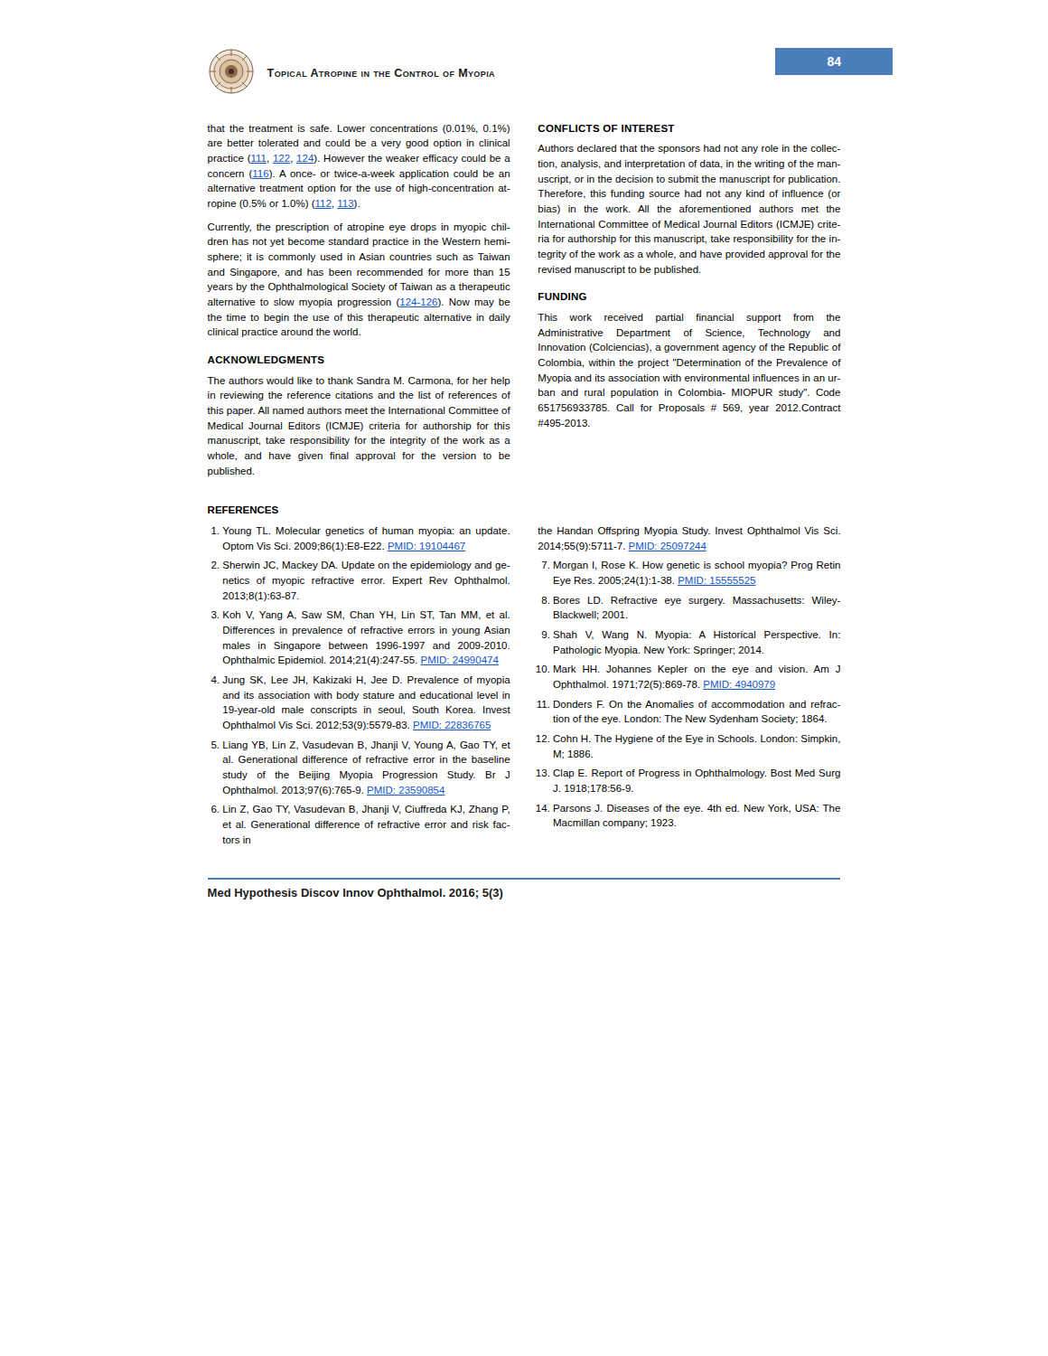Topical Atropine in the Control of Myopia
84
that the treatment is safe. Lower concentrations (0.01%, 0.1%) are better tolerated and could be a very good option in clinical practice (111, 122, 124). However the weaker efficacy could be a concern (116). A once- or twice-a-week application could be an alternative treatment option for the use of high-concentration atropine (0.5% or 1.0%) (112, 113).
Currently, the prescription of atropine eye drops in myopic children has not yet become standard practice in the Western hemisphere; it is commonly used in Asian countries such as Taiwan and Singapore, and has been recommended for more than 15 years by the Ophthalmological Society of Taiwan as a therapeutic alternative to slow myopia progression (124-126). Now may be the time to begin the use of this therapeutic alternative in daily clinical practice around the world.
Acknowledgments
The authors would like to thank Sandra M. Carmona, for her help in reviewing the reference citations and the list of references of this paper. All named authors meet the International Committee of Medical Journal Editors (ICMJE) criteria for authorship for this manuscript, take responsibility for the integrity of the work as a whole, and have given final approval for the version to be published.
Conflicts of Interest
Authors declared that the sponsors had not any role in the collection, analysis, and interpretation of data, in the writing of the manuscript, or in the decision to submit the manuscript for publication. Therefore, this funding source had not any kind of influence (or bias) in the work. All the aforementioned authors met the International Committee of Medical Journal Editors (ICMJE) criteria for authorship for this manuscript, take responsibility for the integrity of the work as a whole, and have provided approval for the revised manuscript to be published.
Funding
This work received partial financial support from the Administrative Department of Science, Technology and Innovation (Colciencias), a government agency of the Republic of Colombia, within the project "Determination of the Prevalence of Myopia and its association with environmental influences in an urban and rural population in Colombia- MIOPUR study". Code 651756933785. Call for Proposals # 569, year 2012.Contract #495-2013.
References
Young TL. Molecular genetics of human myopia: an update. Optom Vis Sci. 2009;86(1):E8-E22. PMID: 19104467
Sherwin JC, Mackey DA. Update on the epidemiology and genetics of myopic refractive error. Expert Rev Ophthalmol. 2013;8(1):63-87.
Koh V, Yang A, Saw SM, Chan YH, Lin ST, Tan MM, et al. Differences in prevalence of refractive errors in young Asian males in Singapore between 1996-1997 and 2009-2010. Ophthalmic Epidemiol. 2014;21(4):247-55. PMID: 24990474
Jung SK, Lee JH, Kakizaki H, Jee D. Prevalence of myopia and its association with body stature and educational level in 19-year-old male conscripts in seoul, South Korea. Invest Ophthalmol Vis Sci. 2012;53(9):5579-83. PMID: 22836765
Liang YB, Lin Z, Vasudevan B, Jhanji V, Young A, Gao TY, et al. Generational difference of refractive error in the baseline study of the Beijing Myopia Progression Study. Br J Ophthalmol. 2013;97(6):765-9. PMID: 23590854
Lin Z, Gao TY, Vasudevan B, Jhanji V, Ciuffreda KJ, Zhang P, et al. Generational difference of refractive error and risk factors in
the Handan Offspring Myopia Study. Invest Ophthalmol Vis Sci. 2014;55(9):5711-7. PMID: 25097244
Morgan I, Rose K. How genetic is school myopia? Prog Retin Eye Res. 2005;24(1):1-38. PMID: 15555525
Bores LD. Refractive eye surgery. Massachusetts: Wiley-Blackwell; 2001.
Shah V, Wang N. Myopia: A Historical Perspective. In: Pathologic Myopia. New York: Springer; 2014.
Mark HH. Johannes Kepler on the eye and vision. Am J Ophthalmol. 1971;72(5):869-78. PMID: 4940979
Donders F. On the Anomalies of accommodation and refraction of the eye. London: The New Sydenham Society; 1864.
Cohn H. The Hygiene of the Eye in Schools. London: Simpkin, M; 1886.
Clap E. Report of Progress in Ophthalmology. Bost Med Surg J. 1918;178:56-9.
Parsons J. Diseases of the eye. 4th ed. New York, USA: The Macmillan company; 1923.
Med Hypothesis Discov Innov Ophthalmol. 2016; 5(3)